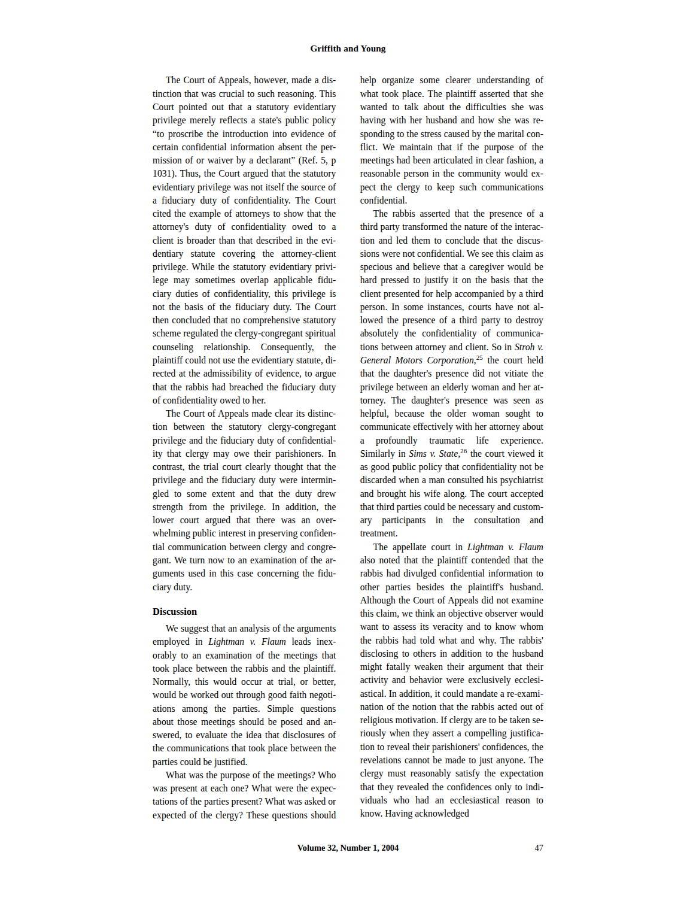Griffith and Young
The Court of Appeals, however, made a distinction that was crucial to such reasoning. This Court pointed out that a statutory evidentiary privilege merely reflects a state's public policy “to proscribe the introduction into evidence of certain confidential information absent the permission of or waiver by a declarant” (Ref. 5, p 1031). Thus, the Court argued that the statutory evidentiary privilege was not itself the source of a fiduciary duty of confidentiality. The Court cited the example of attorneys to show that the attorney's duty of confidentiality owed to a client is broader than that described in the evidentiary statute covering the attorney-client privilege. While the statutory evidentiary privilege may sometimes overlap applicable fiduciary duties of confidentiality, this privilege is not the basis of the fiduciary duty. The Court then concluded that no comprehensive statutory scheme regulated the clergy-congregant spiritual counseling relationship. Consequently, the plaintiff could not use the evidentiary statute, directed at the admissibility of evidence, to argue that the rabbis had breached the fiduciary duty of confidentiality owed to her.
The Court of Appeals made clear its distinction between the statutory clergy-congregant privilege and the fiduciary duty of confidentiality that clergy may owe their parishioners. In contrast, the trial court clearly thought that the privilege and the fiduciary duty were intermingled to some extent and that the duty drew strength from the privilege. In addition, the lower court argued that there was an overwhelming public interest in preserving confidential communication between clergy and congregant. We turn now to an examination of the arguments used in this case concerning the fiduciary duty.
Discussion
We suggest that an analysis of the arguments employed in Lightman v. Flaum leads inexorably to an examination of the meetings that took place between the rabbis and the plaintiff. Normally, this would occur at trial, or better, would be worked out through good faith negotiations among the parties. Simple questions about those meetings should be posed and answered, to evaluate the idea that disclosures of the communications that took place between the parties could be justified.
What was the purpose of the meetings? Who was present at each one? What were the expectations of the parties present? What was asked or expected of the clergy? These questions should help organize some clearer understanding of what took place. The plaintiff asserted that she wanted to talk about the difficulties she was having with her husband and how she was responding to the stress caused by the marital conflict. We maintain that if the purpose of the meetings had been articulated in clear fashion, a reasonable person in the community would expect the clergy to keep such communications confidential.
The rabbis asserted that the presence of a third party transformed the nature of the interaction and led them to conclude that the discussions were not confidential. We see this claim as specious and believe that a caregiver would be hard pressed to justify it on the basis that the client presented for help accompanied by a third person. In some instances, courts have not allowed the presence of a third party to destroy absolutely the confidentiality of communications between attorney and client. So in Stroh v. General Motors Corporation,25 the court held that the daughter's presence did not vitiate the privilege between an elderly woman and her attorney. The daughter's presence was seen as helpful, because the older woman sought to communicate effectively with her attorney about a profoundly traumatic life experience. Similarly in Sims v. State,26 the court viewed it as good public policy that confidentiality not be discarded when a man consulted his psychiatrist and brought his wife along. The court accepted that third parties could be necessary and customary participants in the consultation and treatment.
The appellate court in Lightman v. Flaum also noted that the plaintiff contended that the rabbis had divulged confidential information to other parties besides the plaintiff's husband. Although the Court of Appeals did not examine this claim, we think an objective observer would want to assess its veracity and to know whom the rabbis had told what and why. The rabbis' disclosing to others in addition to the husband might fatally weaken their argument that their activity and behavior were exclusively ecclesiastical. In addition, it could mandate a re-examination of the notion that the rabbis acted out of religious motivation. If clergy are to be taken seriously when they assert a compelling justification to reveal their parishioners' confidences, the revelations cannot be made to just anyone. The clergy must reasonably satisfy the expectation that they revealed the confidences only to individuals who had an ecclesiastical reason to know. Having acknowledged
Volume 32, Number 1, 2004 47